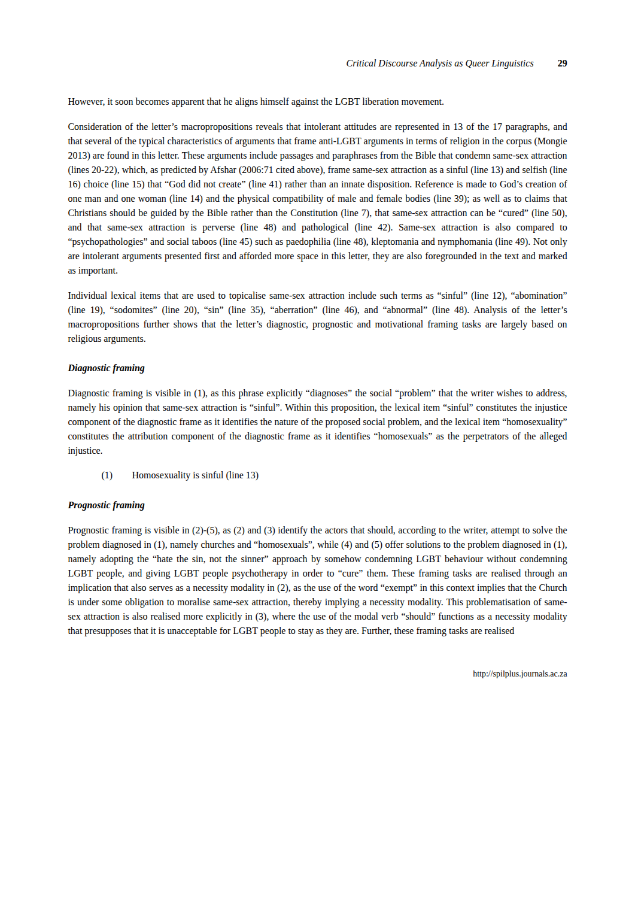Critical Discourse Analysis as Queer Linguistics 29
However, it soon becomes apparent that he aligns himself against the LGBT liberation movement.
Consideration of the letter’s macropropositions reveals that intolerant attitudes are represented in 13 of the 17 paragraphs, and that several of the typical characteristics of arguments that frame anti-LGBT arguments in terms of religion in the corpus (Mongie 2013) are found in this letter. These arguments include passages and paraphrases from the Bible that condemn same-sex attraction (lines 20-22), which, as predicted by Afshar (2006:71 cited above), frame same-sex attraction as a sinful (line 13) and selfish (line 16) choice (line 15) that “God did not create” (line 41) rather than an innate disposition. Reference is made to God’s creation of one man and one woman (line 14) and the physical compatibility of male and female bodies (line 39); as well as to claims that Christians should be guided by the Bible rather than the Constitution (line 7), that same-sex attraction can be “cured” (line 50), and that same-sex attraction is perverse (line 48) and pathological (line 42). Same-sex attraction is also compared to “psychopathologies” and social taboos (line 45) such as paedophilia (line 48), kleptomania and nymphomania (line 49). Not only are intolerant arguments presented first and afforded more space in this letter, they are also foregrounded in the text and marked as important.
Individual lexical items that are used to topicalise same-sex attraction include such terms as “sinful” (line 12), “abomination” (line 19), “sodomites” (line 20), “sin” (line 35), “aberration” (line 46), and “abnormal” (line 48). Analysis of the letter’s macropropositions further shows that the letter’s diagnostic, prognostic and motivational framing tasks are largely based on religious arguments.
Diagnostic framing
Diagnostic framing is visible in (1), as this phrase explicitly “diagnoses” the social “problem” that the writer wishes to address, namely his opinion that same-sex attraction is “sinful”. Within this proposition, the lexical item “sinful” constitutes the injustice component of the diagnostic frame as it identifies the nature of the proposed social problem, and the lexical item “homosexuality” constitutes the attribution component of the diagnostic frame as it identifies “homosexuals” as the perpetrators of the alleged injustice.
(1) Homosexuality is sinful (line 13)
Prognostic framing
Prognostic framing is visible in (2)-(5), as (2) and (3) identify the actors that should, according to the writer, attempt to solve the problem diagnosed in (1), namely churches and “homosexuals”, while (4) and (5) offer solutions to the problem diagnosed in (1), namely adopting the “hate the sin, not the sinner” approach by somehow condemning LGBT behaviour without condemning LGBT people, and giving LGBT people psychotherapy in order to “cure” them. These framing tasks are realised through an implication that also serves as a necessity modality in (2), as the use of the word “exempt” in this context implies that the Church is under some obligation to moralise same-sex attraction, thereby implying a necessity modality. This problematisation of same-sex attraction is also realised more explicitly in (3), where the use of the modal verb “should” functions as a necessity modality that presupposes that it is unacceptable for LGBT people to stay as they are. Further, these framing tasks are realised
http://spilplus.journals.ac.za